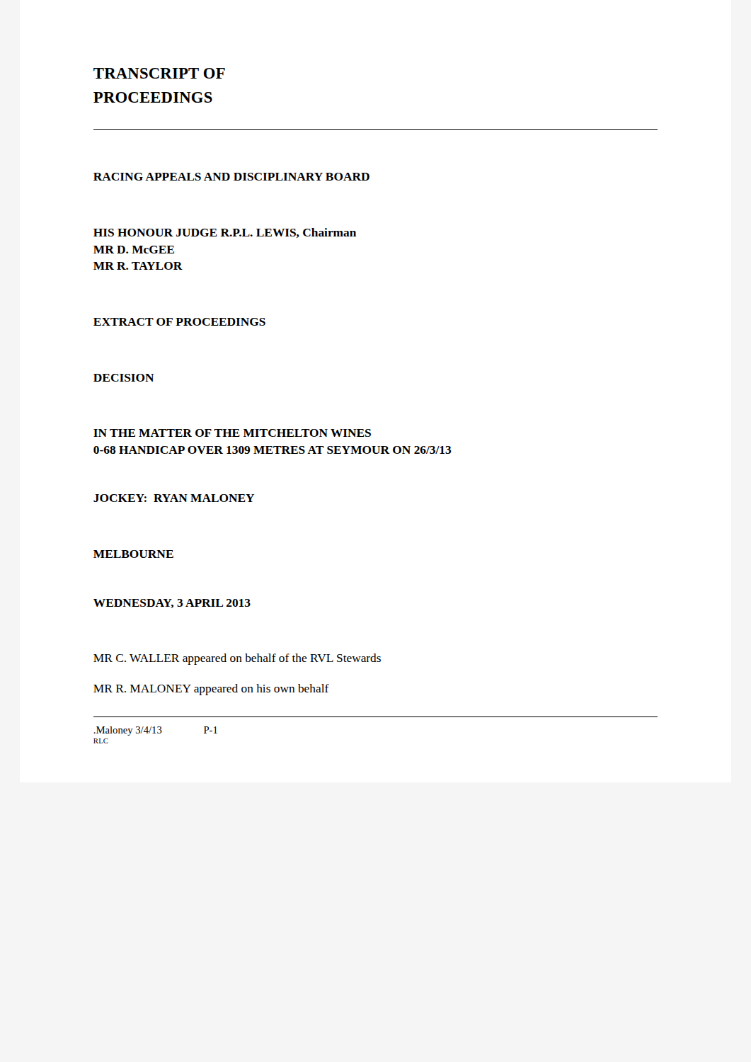TRANSCRIPT OF
PROCEEDINGS
RACING APPEALS AND DISCIPLINARY BOARD
HIS HONOUR JUDGE R.P.L. LEWIS, Chairman
MR D. McGEE
MR R. TAYLOR
EXTRACT OF PROCEEDINGS
DECISION
IN THE MATTER OF THE MITCHELTON WINES
0-68 HANDICAP OVER 1309 METRES AT SEYMOUR ON 26/3/13
JOCKEY: RYAN MALONEY
MELBOURNE
WEDNESDAY, 3 APRIL 2013
MR C. WALLER appeared on behalf of the RVL Stewards
MR R. MALONEY appeared on his own behalf
.Maloney 3/4/13 P-1
RLC